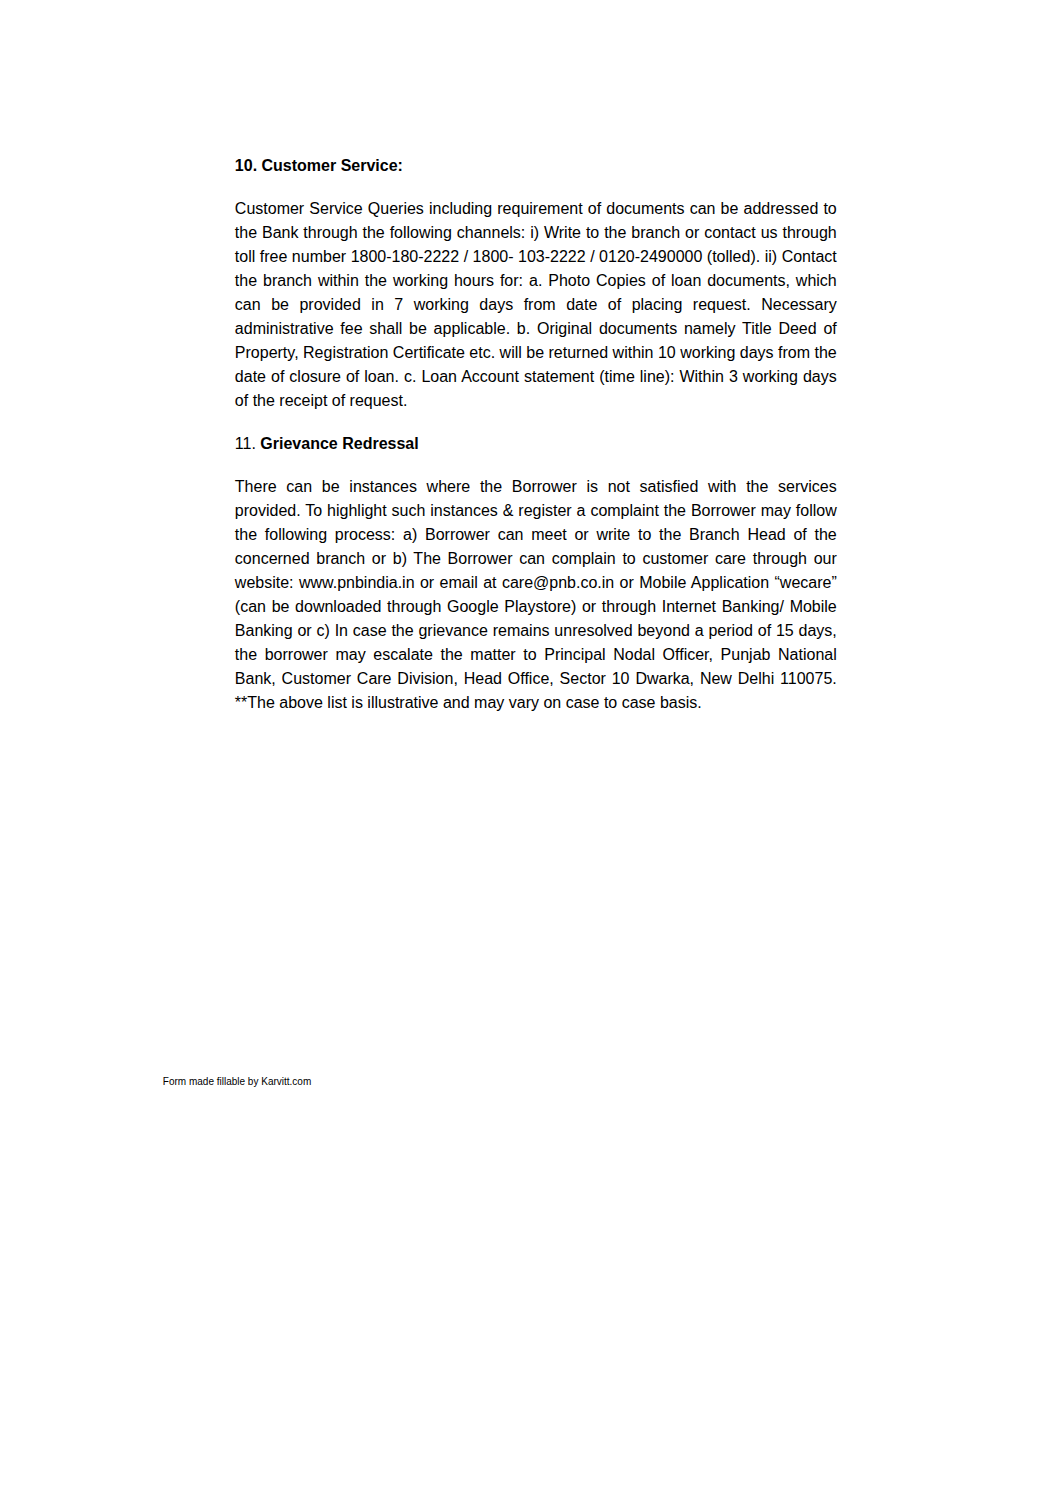10. Customer Service:
Customer Service Queries including requirement of documents can be addressed to the Bank through the following channels: i) Write to the branch or contact us through toll free number 1800-180-2222 / 1800- 103-2222 / 0120-2490000 (tolled). ii) Contact the branch within the working hours for: a. Photo Copies of loan documents, which can be provided in 7 working days from date of placing request. Necessary administrative fee shall be applicable. b. Original documents namely Title Deed of Property, Registration Certificate etc. will be returned within 10 working days from the date of closure of loan. c. Loan Account statement (time line): Within 3 working days of the receipt of request.
11. Grievance Redressal
There can be instances where the Borrower is not satisfied with the services provided. To highlight such instances & register a complaint the Borrower may follow the following process: a) Borrower can meet or write to the Branch Head of the concerned branch or b) The Borrower can complain to customer care through our website: www.pnbindia.in or email at care@pnb.co.in or Mobile Application “wecare” (can be downloaded through Google Playstore) or through Internet Banking/ Mobile Banking or c) In case the grievance remains unresolved beyond a period of 15 days, the borrower may escalate the matter to Principal Nodal Officer, Punjab National Bank, Customer Care Division, Head Office, Sector 10 Dwarka, New Delhi 110075. **The above list is illustrative and may vary on case to case basis.
Form made fillable by Karvitt.com